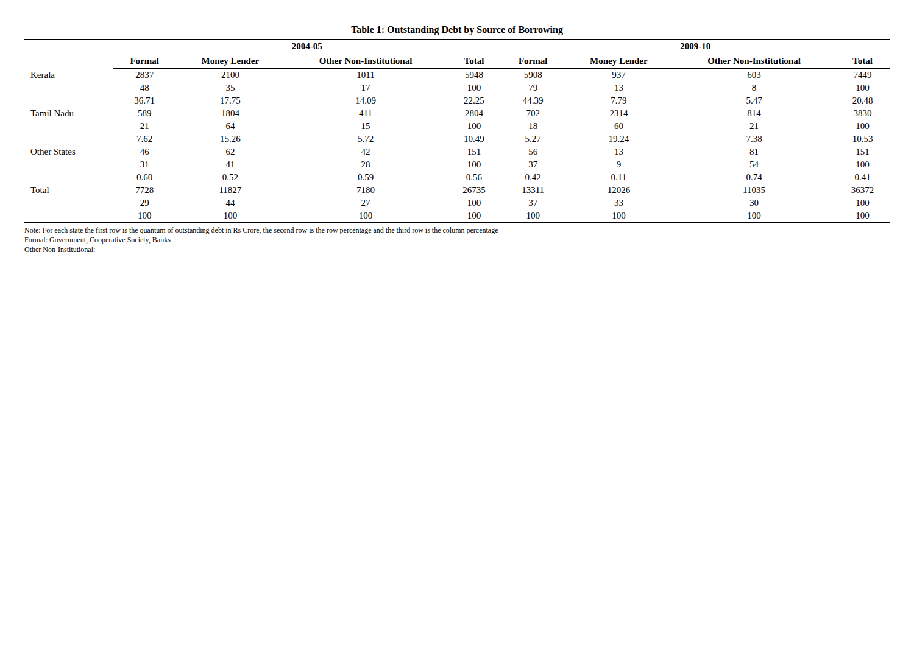Table 1: Outstanding Debt by Source of Borrowing
| | 2004-05 | 2009-10 |
| --- | --- | --- |
| Formal | Money Lender | Other Non-Institutional | Total | Formal | Money Lender | Other Non-Institutional | Total |
| Kerala | 2837 | 2100 | 1011 | 5948 | 5908 | 937 | 603 | 7449 |
| | 48 | 35 | 17 | 100 | 79 | 13 | 8 | 100 |
| | 36.71 | 17.75 | 14.09 | 22.25 | 44.39 | 7.79 | 5.47 | 20.48 |
| Tamil Nadu | 589 | 1804 | 411 | 2804 | 702 | 2314 | 814 | 3830 |
| | 21 | 64 | 15 | 100 | 18 | 60 | 21 | 100 |
| | 7.62 | 15.26 | 5.72 | 10.49 | 5.27 | 19.24 | 7.38 | 10.53 |
| Other States | 46 | 62 | 42 | 151 | 56 | 13 | 81 | 151 |
| | 31 | 41 | 28 | 100 | 37 | 9 | 54 | 100 |
| | 0.60 | 0.52 | 0.59 | 0.56 | 0.42 | 0.11 | 0.74 | 0.41 |
| Total | 7728 | 11827 | 7180 | 26735 | 13311 | 12026 | 11035 | 36372 |
| | 29 | 44 | 27 | 100 | 37 | 33 | 30 | 100 |
| | 100 | 100 | 100 | 100 | 100 | 100 | 100 | 100 |
Note: For each state the first row is the quantum of outstanding debt in Rs Crore, the second row is the row percentage and the third row is the column percentage
Formal: Government, Cooperative Society, Banks
Other Non-Institutional: